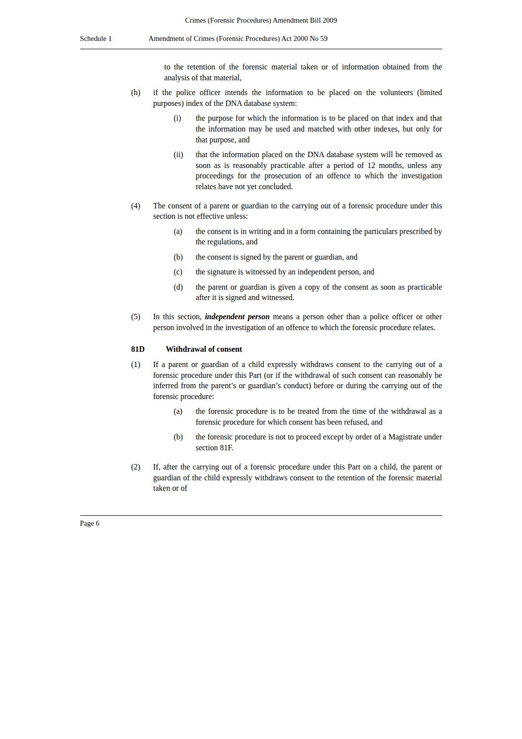Crimes (Forensic Procedures) Amendment Bill 2009
Schedule 1 Amendment of Crimes (Forensic Procedures) Act 2000 No 59
to the retention of the forensic material taken or of information obtained from the analysis of that material,
(h)
if the police officer intends the information to be placed on the volunteers (limited purposes) index of the DNA database system:
(i)
the purpose for which the information is to be placed on that index and that the information may be used and matched with other indexes, but only for that purpose, and
(ii)
that the information placed on the DNA database system will be removed as soon as is reasonably practicable after a period of 12 months, unless any proceedings for the prosecution of an offence to which the investigation relates have not yet concluded.
(4)
The consent of a parent or guardian to the carrying out of a forensic procedure under this section is not effective unless:
(a)
the consent is in writing and in a form containing the particulars prescribed by the regulations, and
(b)
the consent is signed by the parent or guardian, and
(c)
the signature is witnessed by an independent person, and
(d)
the parent or guardian is given a copy of the consent as soon as practicable after it is signed and witnessed.
(5)
In this section, independent person means a person other than a police officer or other person involved in the investigation of an offence to which the forensic procedure relates.
81D Withdrawal of consent
(1)
If a parent or guardian of a child expressly withdraws consent to the carrying out of a forensic procedure under this Part (or if the withdrawal of such consent can reasonably be inferred from the parent’s or guardian’s conduct) before or during the carrying out of the forensic procedure:
(a)
the forensic procedure is to be treated from the time of the withdrawal as a forensic procedure for which consent has been refused, and
(b)
the forensic procedure is not to proceed except by order of a Magistrate under section 81F.
(2)
If, after the carrying out of a forensic procedure under this Part on a child, the parent or guardian of the child expressly withdraws consent to the retention of the forensic material taken or of
Page 6